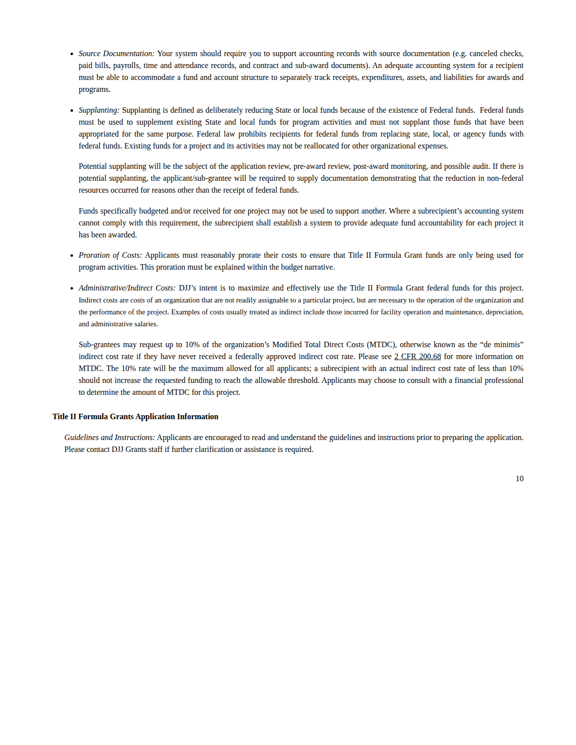Source Documentation: Your system should require you to support accounting records with source documentation (e.g. canceled checks, paid bills, payrolls, time and attendance records, and contract and sub-award documents). An adequate accounting system for a recipient must be able to accommodate a fund and account structure to separately track receipts, expenditures, assets, and liabilities for awards and programs.
Supplanting: Supplanting is defined as deliberately reducing State or local funds because of the existence of Federal funds. Federal funds must be used to supplement existing State and local funds for program activities and must not supplant those funds that have been appropriated for the same purpose. Federal law prohibits recipients for federal funds from replacing state, local, or agency funds with federal funds. Existing funds for a project and its activities may not be reallocated for other organizational expenses.
Potential supplanting will be the subject of the application review, pre-award review, post-award monitoring, and possible audit. If there is potential supplanting, the applicant/sub-grantee will be required to supply documentation demonstrating that the reduction in non-federal resources occurred for reasons other than the receipt of federal funds.
Funds specifically budgeted and/or received for one project may not be used to support another. Where a subrecipient’s accounting system cannot comply with this requirement, the subrecipient shall establish a system to provide adequate fund accountability for each project it has been awarded.
Proration of Costs: Applicants must reasonably prorate their costs to ensure that Title II Formula Grant funds are only being used for program activities. This proration must be explained within the budget narrative.
Administrative/Indirect Costs: DJJ’s intent is to maximize and effectively use the Title II Formula Grant federal funds for this project. Indirect costs are costs of an organization that are not readily assignable to a particular project, but are necessary to the operation of the organization and the performance of the project. Examples of costs usually treated as indirect include those incurred for facility operation and maintenance, depreciation, and administrative salaries.
Sub-grantees may request up to 10% of the organization’s Modified Total Direct Costs (MTDC), otherwise known as the “de minimis” indirect cost rate if they have never received a federally approved indirect cost rate. Please see 2 CFR 200.68 for more information on MTDC. The 10% rate will be the maximum allowed for all applicants; a subrecipient with an actual indirect cost rate of less than 10% should not increase the requested funding to reach the allowable threshold. Applicants may choose to consult with a financial professional to determine the amount of MTDC for this project.
Title II Formula Grants Application Information
Guidelines and Instructions: Applicants are encouraged to read and understand the guidelines and instructions prior to preparing the application. Please contact DJJ Grants staff if further clarification or assistance is required.
10